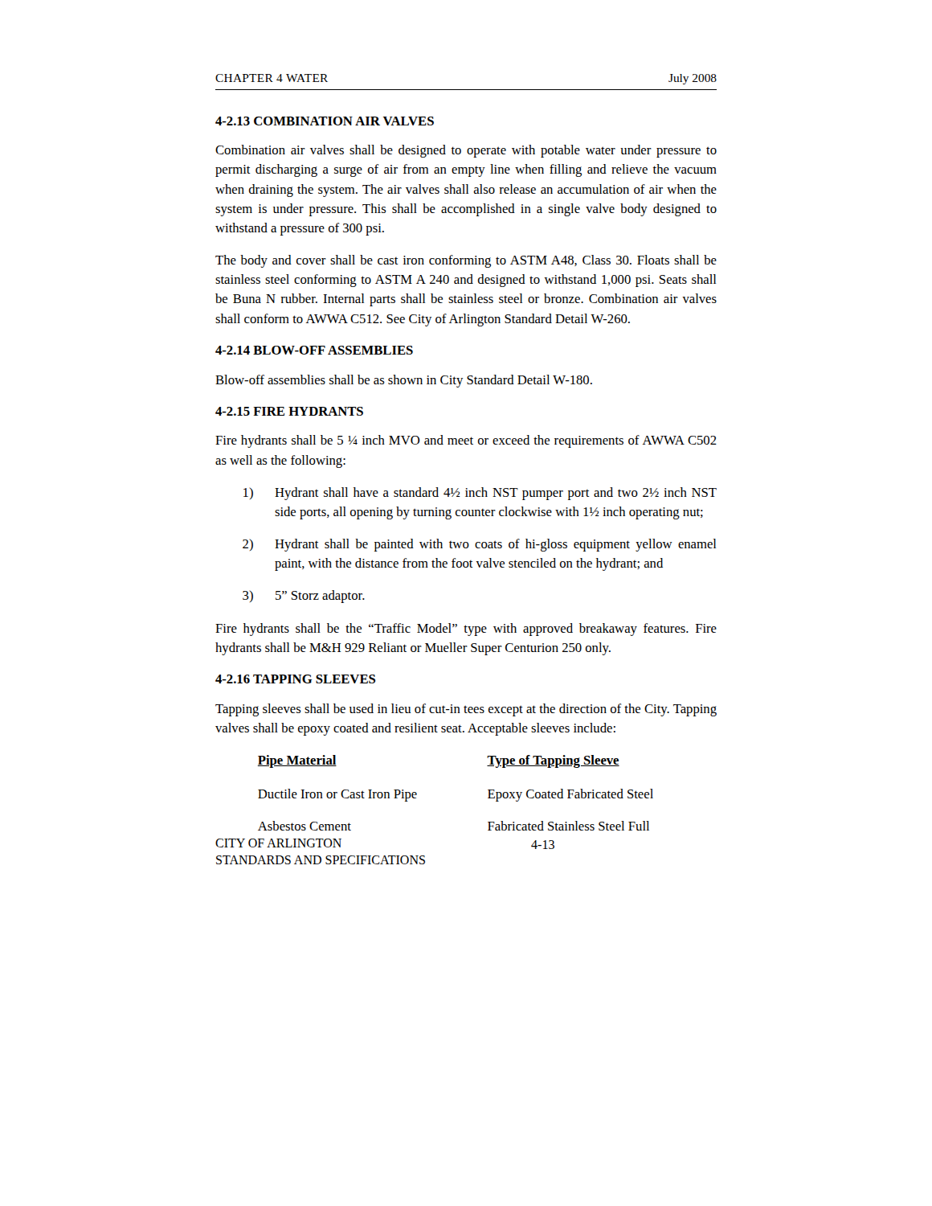CHAPTER 4 WATER July 2008
4-2.13 COMBINATION AIR VALVES
Combination air valves shall be designed to operate with potable water under pressure to permit discharging a surge of air from an empty line when filling and relieve the vacuum when draining the system. The air valves shall also release an accumulation of air when the system is under pressure. This shall be accomplished in a single valve body designed to withstand a pressure of 300 psi.
The body and cover shall be cast iron conforming to ASTM A48, Class 30. Floats shall be stainless steel conforming to ASTM A 240 and designed to withstand 1,000 psi. Seats shall be Buna N rubber. Internal parts shall be stainless steel or bronze. Combination air valves shall conform to AWWA C512. See City of Arlington Standard Detail W-260.
4-2.14 BLOW-OFF ASSEMBLIES
Blow-off assemblies shall be as shown in City Standard Detail W-180.
4-2.15 FIRE HYDRANTS
Fire hydrants shall be 5 ¼ inch MVO and meet or exceed the requirements of AWWA C502 as well as the following:
1) Hydrant shall have a standard 4½ inch NST pumper port and two 2½ inch NST side ports, all opening by turning counter clockwise with 1½ inch operating nut;
2) Hydrant shall be painted with two coats of hi-gloss equipment yellow enamel paint, with the distance from the foot valve stenciled on the hydrant; and
3) 5” Storz adaptor.
Fire hydrants shall be the “Traffic Model” type with approved breakaway features. Fire hydrants shall be M&H 929 Reliant or Mueller Super Centurion 250 only.
4-2.16 TAPPING SLEEVES
Tapping sleeves shall be used in lieu of cut-in tees except at the direction of the City. Tapping valves shall be epoxy coated and resilient seat. Acceptable sleeves include:
| Pipe Material | Type of Tapping Sleeve |
| --- | --- |
| Ductile Iron or Cast Iron Pipe | Epoxy Coated Fabricated Steel |
| Asbestos Cement | Fabricated Stainless Steel Full |
CITY OF ARLINGTON
STANDARDS AND SPECIFICATIONS
4-13